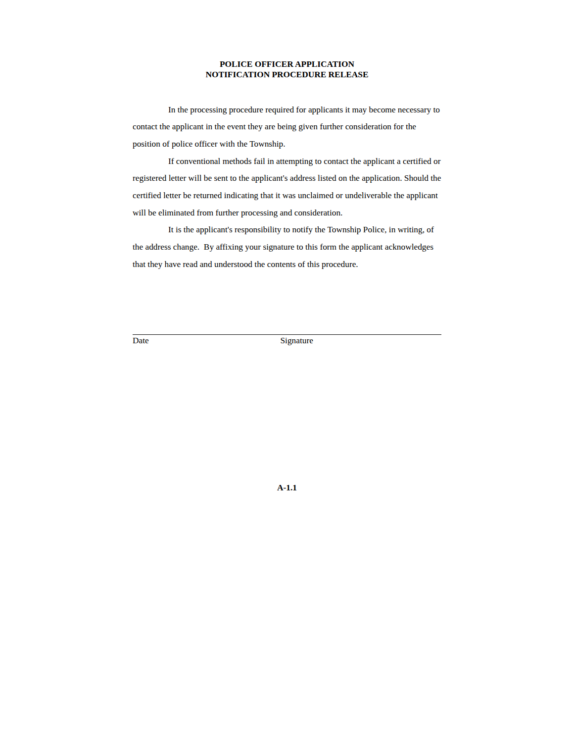POLICE OFFICER APPLICATION NOTIFICATION PROCEDURE RELEASE
In the processing procedure required for applicants it may become necessary to contact the applicant in the event they are being given further consideration for the position of police officer with the Township.
If conventional methods fail in attempting to contact the applicant a certified or registered letter will be sent to the applicant's address listed on the application. Should the certified letter be returned indicating that it was unclaimed or undeliverable the applicant will be eliminated from further processing and consideration.
It is the applicant's responsibility to notify the Township Police, in writing, of the address change. By affixing your signature to this form the applicant acknowledges that they have read and understood the contents of this procedure.
Date
Signature
A-1.1